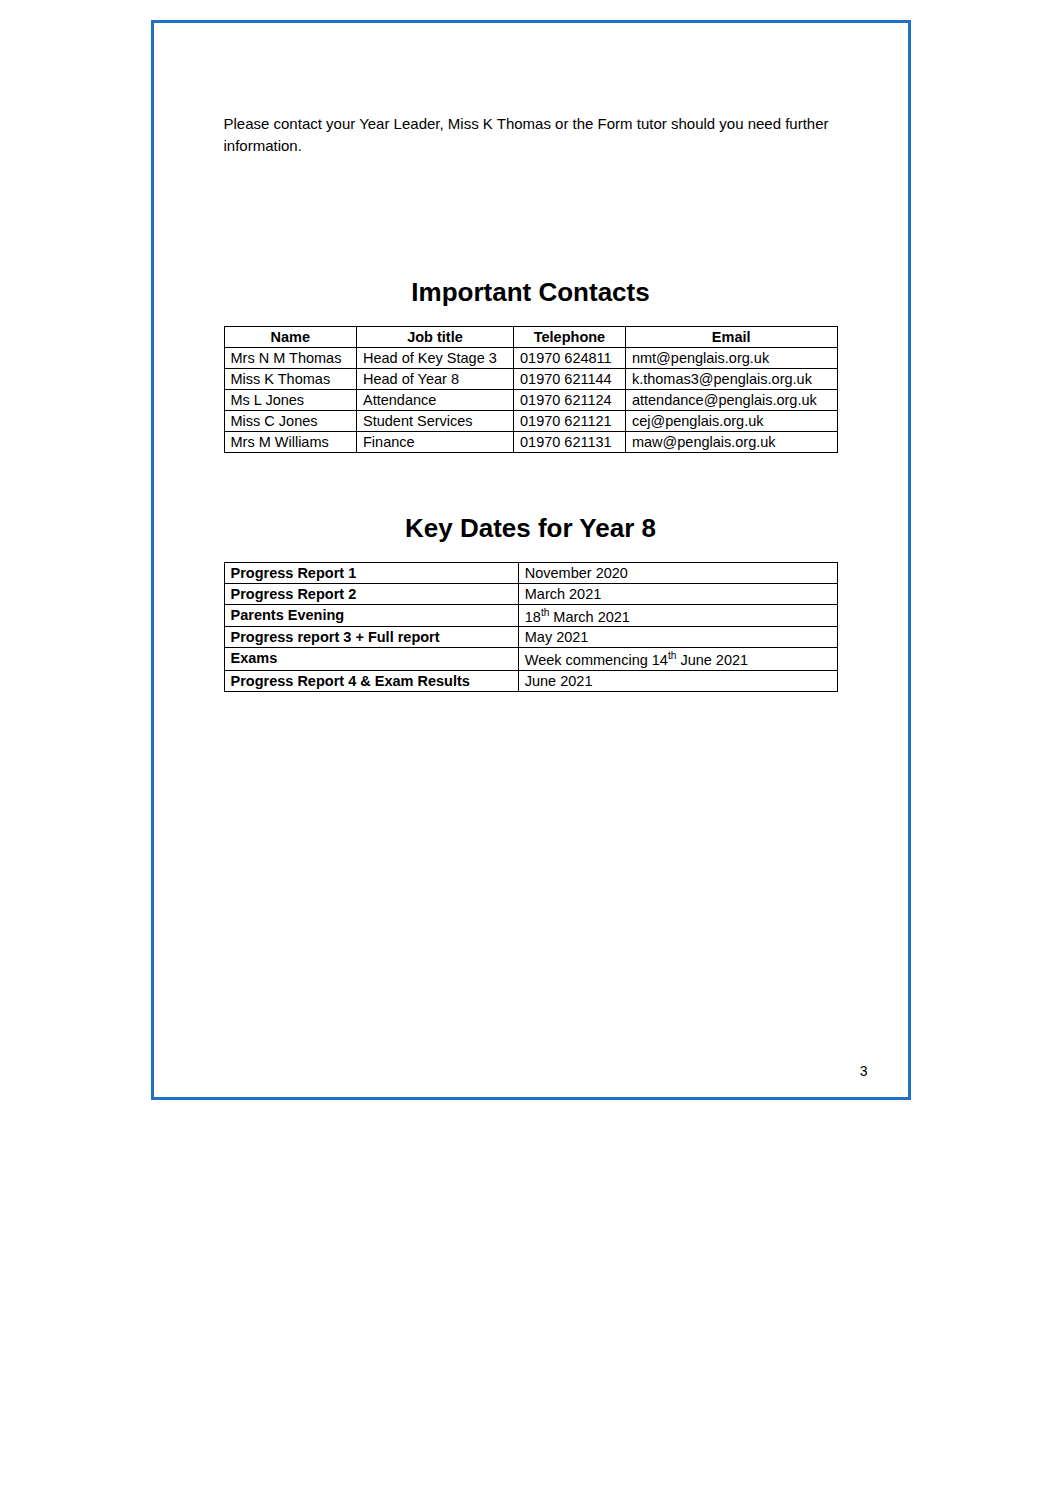Please contact your Year Leader, Miss K Thomas or the Form tutor should you need further information.
Important Contacts
| Name | Job title | Telephone | Email |
| --- | --- | --- | --- |
| Mrs N M Thomas | Head of Key Stage 3 | 01970 624811 | nmt@penglais.org.uk |
| Miss K Thomas | Head of Year 8 | 01970 621144 | k.thomas3@penglais.org.uk |
| Ms L Jones | Attendance | 01970 621124 | attendance@penglais.org.uk |
| Miss C Jones | Student Services | 01970 621121 | cej@penglais.org.uk |
| Mrs M Williams | Finance | 01970 621131 | maw@penglais.org.uk |
Key Dates for Year 8
| Progress Report 1 | November 2020 |
| Progress Report 2 | March 2021 |
| Parents Evening | 18 th March 2021 |
| Progress report 3 + Full report | May 2021 |
| Exams | Week commencing 14 th June 2021 |
| Progress Report 4 & Exam Results | June 2021 |
3